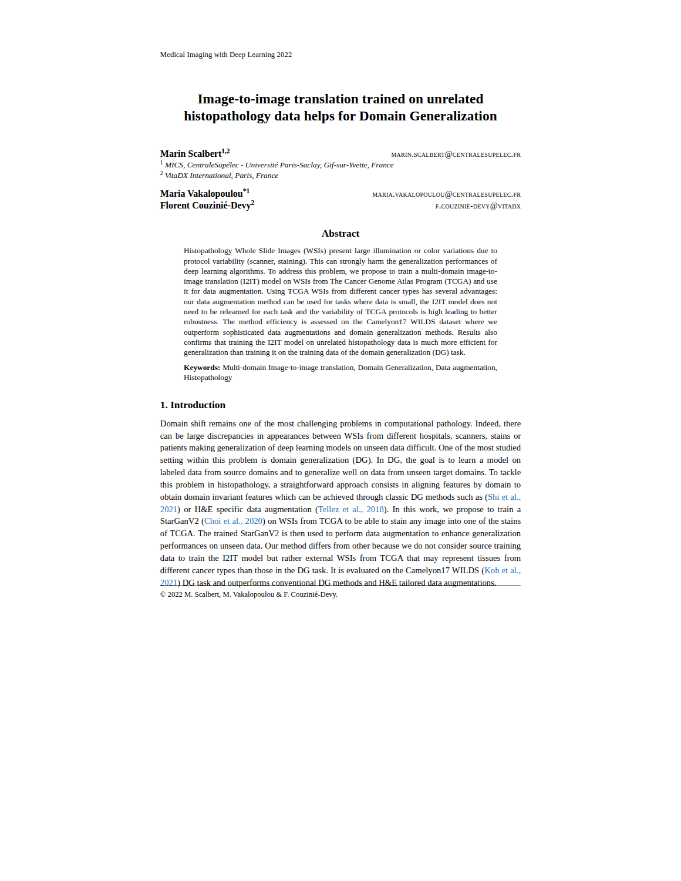Medical Imaging with Deep Learning 2022
Image-to-image translation trained on unrelated
histopathology data helps for Domain Generalization
Marin Scalbert1,2 marin.scalbert@centralesupelec.fr
1 MICS, CentraleSupélec - Université Paris-Saclay, Gif-sur-Yvette, France
2 VitaDX International, Paris, France
Maria Vakalopoulou*1 maria.vakalopoulou@centralesupelec.fr
Florent Couzinié-Devy2 f.couzinie-devy@vitadx
Abstract
Histopathology Whole Slide Images (WSIs) present large illumination or color variations due to protocol variability (scanner, staining). This can strongly harm the generalization performances of deep learning algorithms. To address this problem, we propose to train a multi-domain image-to-image translation (I2IT) model on WSIs from The Cancer Genome Atlas Program (TCGA) and use it for data augmentation. Using TCGA WSIs from different cancer types has several advantages: our data augmentation method can be used for tasks where data is small, the I2IT model does not need to be relearned for each task and the variability of TCGA protocols is high leading to better robustness. The method efficiency is assessed on the Camelyon17 WILDS dataset where we outperform sophisticated data augmentations and domain generalization methods. Results also confirms that training the I2IT model on unrelated histopathology data is much more efficient for generalization than training it on the training data of the domain generalization (DG) task.
Keywords: Multi-domain Image-to-image translation, Domain Generalization, Data augmentation, Histopathology
1. Introduction
Domain shift remains one of the most challenging problems in computational pathology. Indeed, there can be large discrepancies in appearances between WSIs from different hospitals, scanners, stains or patients making generalization of deep learning models on unseen data difficult. One of the most studied setting within this problem is domain generalization (DG). In DG, the goal is to learn a model on labeled data from source domains and to generalize well on data from unseen target domains. To tackle this problem in histopathology, a straightforward approach consists in aligning features by domain to obtain domain invariant features which can be achieved through classic DG methods such as (Shi et al., 2021) or H&E specific data augmentation (Tellez et al., 2018). In this work, we propose to train a StarGanV2 (Choi et al., 2020) on WSIs from TCGA to be able to stain any image into one of the stains of TCGA. The trained StarGanV2 is then used to perform data augmentation to enhance generalization performances on unseen data. Our method differs from other because we do not consider source training data to train the I2IT model but rather external WSIs from TCGA that may represent tissues from different cancer types than those in the DG task. It is evaluated on the Camelyon17 WILDS (Koh et al., 2021) DG task and outperforms conventional DG methods and H&E tailored data augmentations.
© 2022 M. Scalbert, M. Vakalopoulou & F. Couzinié-Devy.